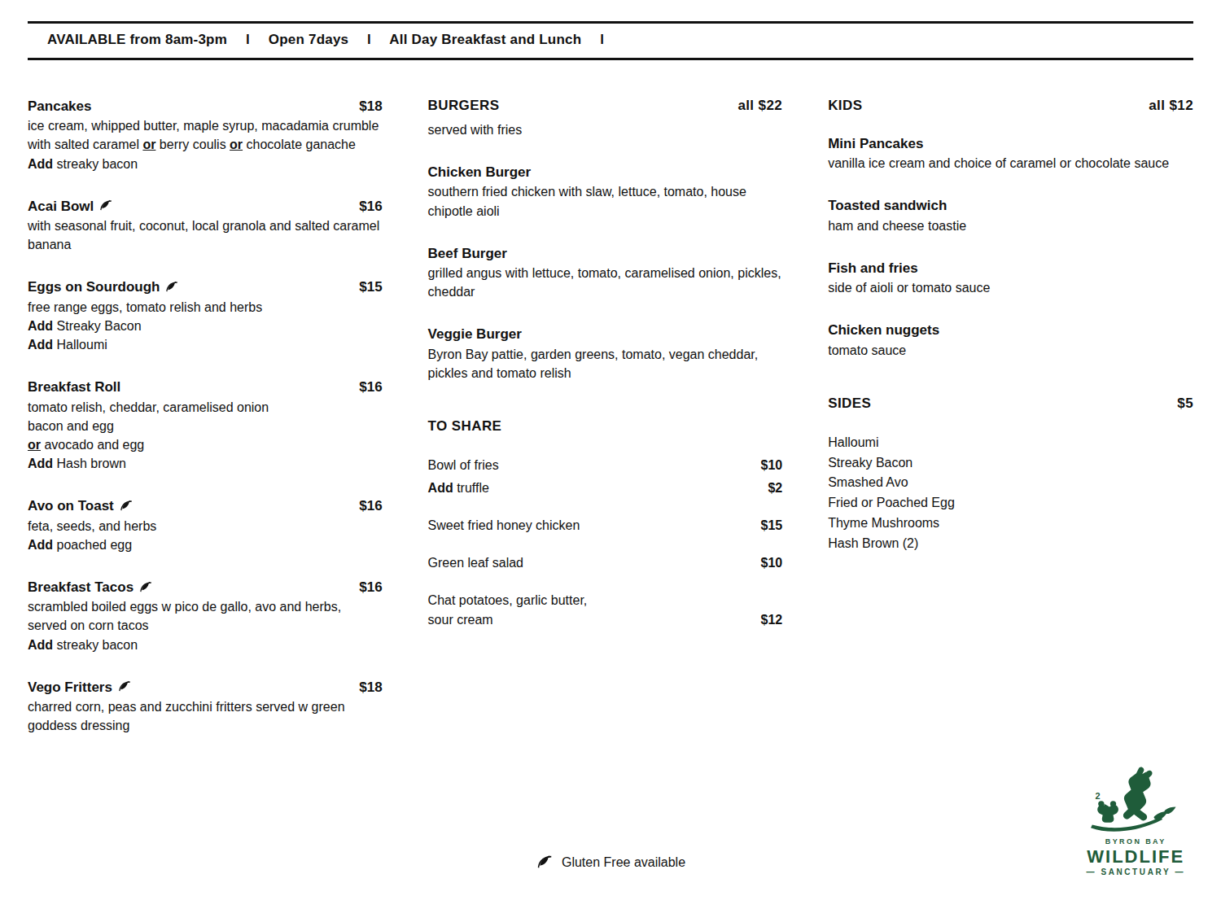AVAILABLE from 8am-3pm l Open 7days l All Day Breakfast and Lunch l
Pancakes $18
ice cream, whipped butter, maple syrup, macadamia crumble
with salted caramel or berry coulis or chocolate ganache
Add streaky bacon
Acai Bowl $16
with seasonal fruit, coconut, local granola and salted caramel banana
Eggs on Sourdough $15
free range eggs, tomato relish and herbs
Add Streaky Bacon
Add Halloumi
Breakfast Roll $16
tomato relish, cheddar, caramelised onion
bacon and egg
or avocado and egg
Add Hash brown
Avo on Toast $16
feta, seeds, and herbs
Add poached egg
Breakfast Tacos $16
scrambled boiled eggs w pico de gallo, avo and herbs, served on corn tacos
Add streaky bacon
Vego Fritters $18
charred corn, peas and zucchini fritters served w green goddess dressing
BURGERS all $22
served with fries
Chicken Burger
southern fried chicken with slaw, lettuce, tomato, house chipotle aioli
Beef Burger
grilled angus with lettuce, tomato, caramelised onion, pickles, cheddar
Veggie Burger
Byron Bay pattie, garden greens, tomato, vegan cheddar, pickles and tomato relish
TO SHARE
Bowl of fries $10
Add truffle $2
Sweet fried honey chicken $15
Green leaf salad $10
Chat potatoes, garlic butter,
sour cream $12
KIDS all $12
Mini Pancakes
vanilla ice cream and choice of caramel or chocolate sauce
Toasted sandwich
ham and cheese toastie
Fish and fries
side of aioli or tomato sauce
Chicken nuggets
tomato sauce
SIDES $5
Halloumi
Streaky Bacon
Smashed Avo
Fried or Poached Egg
Thyme Mushrooms
Hash Brown (2)
Gluten Free available
2
BYRON BAY
WILDLIFE
— SANCTUARY —